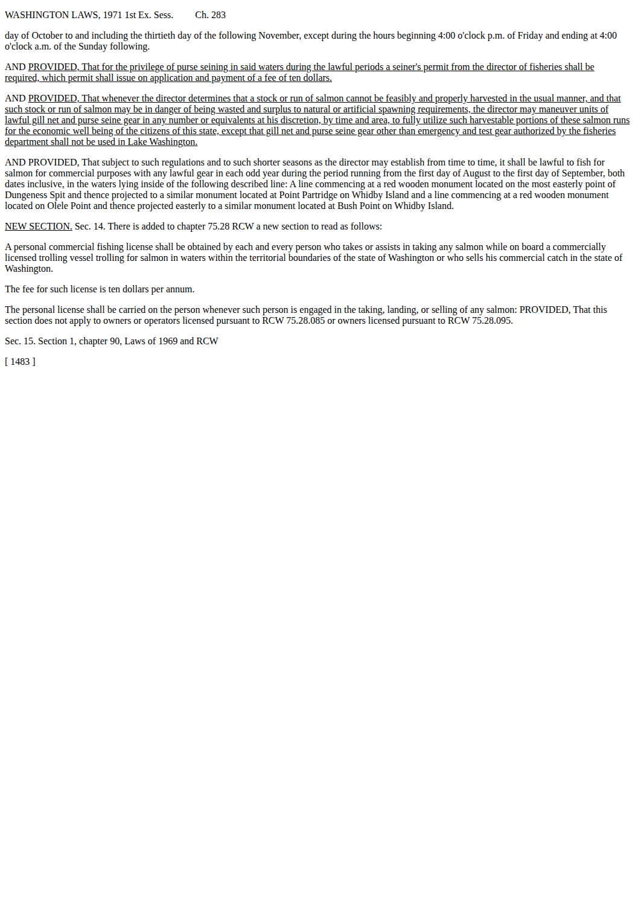WASHINGTON LAWS, 1971 1st Ex. Sess. Ch. 283
day of October to and including the thirtieth day of the following November, except during the hours beginning 4:00 o'clock p.m. of Friday and ending at 4:00 o'clock a.m. of the Sunday following.
AND PROVIDED, That for the privilege of purse seining in said waters during the lawful periods a seiner's permit from the director of fisheries shall be required, which permit shall issue on application and payment of a fee of ten dollars.
AND PROVIDED, That whenever the director determines that a stock or run of salmon cannot be feasibly and properly harvested in the usual manner, and that such stock or run of salmon may be in danger of being wasted and surplus to natural or artificial spawning requirements, the director may maneuver units of lawful gill net and purse seine gear in any number or equivalents at his discretion, by time and area, to fully utilize such harvestable portions of these salmon runs for the economic well being of the citizens of this state, except that gill net and purse seine gear other than emergency and test gear authorized by the fisheries department shall not be used in Lake Washington.
AND PROVIDED, That subject to such regulations and to such shorter seasons as the director may establish from time to time, it shall be lawful to fish for salmon for commercial purposes with any lawful gear in each odd year during the period running from the first day of August to the first day of September, both dates inclusive, in the waters lying inside of the following described line: A line commencing at a red wooden monument located on the most easterly point of Dungeness Spit and thence projected to a similar monument located at Point Partridge on Whidby Island and a line commencing at a red wooden monument located on Olele Point and thence projected easterly to a similar monument located at Bush Point on Whidby Island.
NEW SECTION. Sec. 14. There is added to chapter 75.28 RCW a new section to read as follows:
A personal commercial fishing license shall be obtained by each and every person who takes or assists in taking any salmon while on board a commercially licensed trolling vessel trolling for salmon in waters within the territorial boundaries of the state of Washington or who sells his commercial catch in the state of Washington.
The fee for such license is ten dollars per annum.
The personal license shall be carried on the person whenever such person is engaged in the taking, landing, or selling of any salmon: PROVIDED, That this section does not apply to owners or operators licensed pursuant to RCW 75.28.085 or owners licensed pursuant to RCW 75.28.095.
Sec. 15. Section 1, chapter 90, Laws of 1969 and RCW
[ 1483 ]